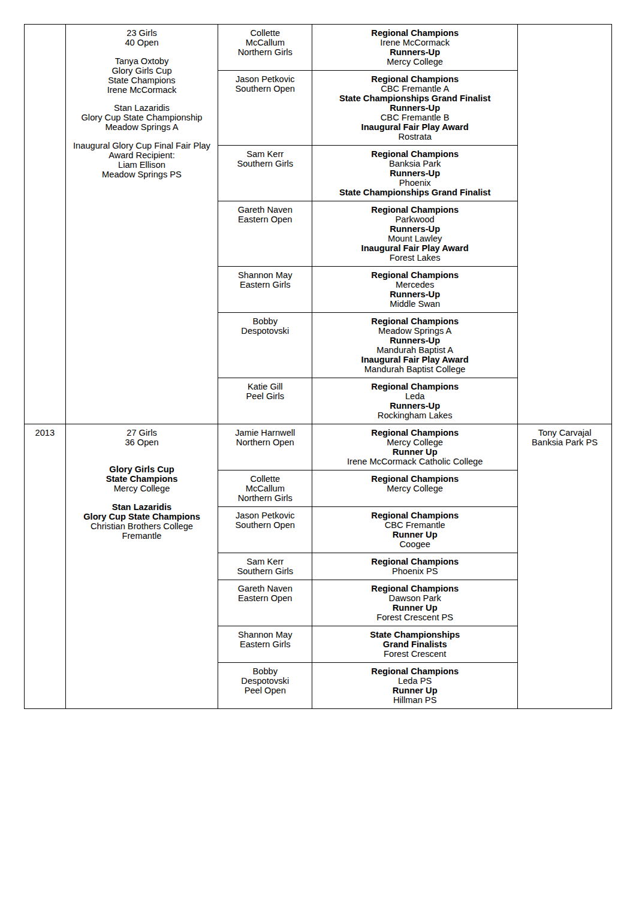| | 23 Girls 40 Open Tanya Oxtoby Glory Girls Cup State Champions Irene McCormack Stan Lazaridis Glory Cup State Championship Meadow Springs A Inaugural Glory Cup Final Fair Play Award Recipient: Liam Ellison Meadow Springs PS | Collette McCallum Northern Girls | Regional Champions Irene McCormack Runners-Up Mercy College | |
| Jason Petkovic Southern Open | Regional Champions CBC Fremantle A State Championships Grand Finalist Runners-Up CBC Fremantle B Inaugural Fair Play Award Rostrata |
| Sam Kerr Southern Girls | Regional Champions Banksia Park Runners-Up Phoenix State Championships Grand Finalist |
| Gareth Naven Eastern Open | Regional Champions Parkwood Runners-Up Mount Lawley Inaugural Fair Play Award Forest Lakes |
| Shannon May Eastern Girls | Regional Champions Mercedes Runners-Up Middle Swan |
| Bobby Despotovski | Regional Champions Meadow Springs A Runners-Up Mandurah Baptist A Inaugural Fair Play Award Mandurah Baptist College |
| Katie Gill Peel Girls | Regional Champions Leda Runners-Up Rockingham Lakes |
| 2013 | 27 Girls 36 Open Glory Girls Cup State Champions Mercy College Stan Lazaridis Glory Cup State Champions Christian Brothers College Fremantle | Jamie Harnwell Northern Open | Regional Champions Mercy College Runner Up Irene McCormack Catholic College | Tony Carvajal Banksia Park PS |
| Collette McCallum Northern Girls | Regional Champions Mercy College |
| Jason Petkovic Southern Open | Regional Champions CBC Fremantle Runner Up Coogee |
| Sam Kerr Southern Girls | Regional Champions Phoenix PS |
| Gareth Naven Eastern Open | Regional Champions Dawson Park Runner Up Forest Crescent PS |
| Shannon May Eastern Girls | State Championships Grand Finalists Forest Crescent |
| Bobby Despotovski Peel Open | Regional Champions Leda PS Runner Up Hillman PS |